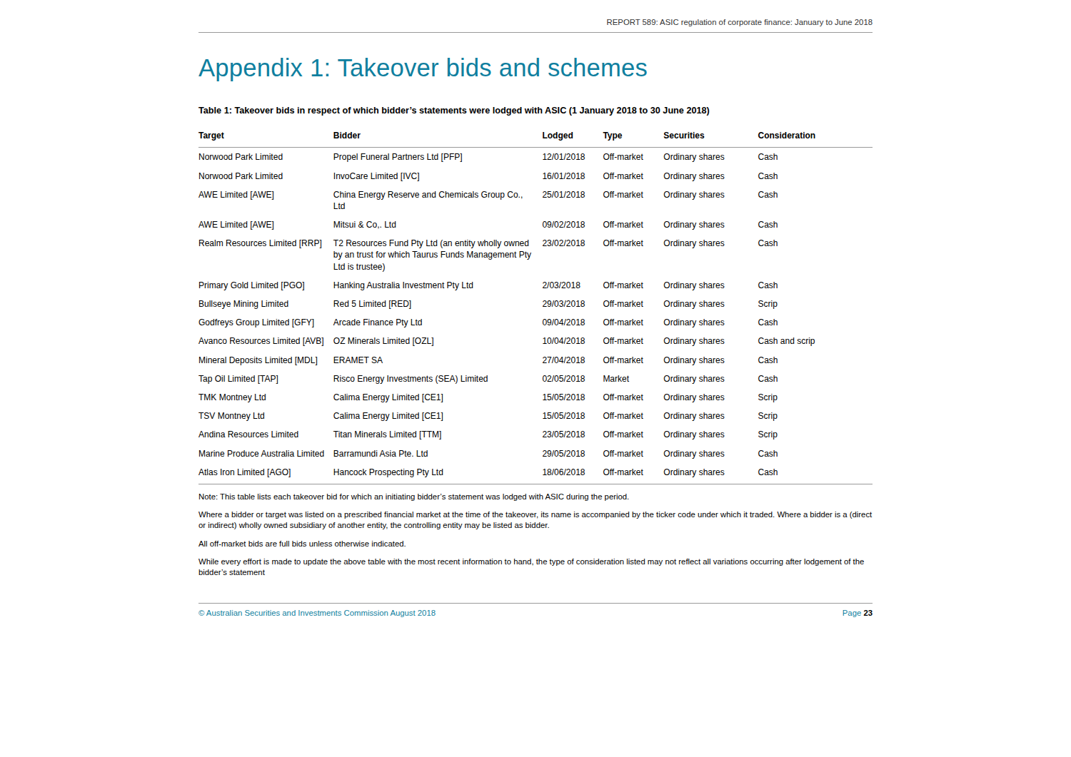REPORT 589: ASIC regulation of corporate finance: January to June 2018
Appendix 1: Takeover bids and schemes
Table 1: Takeover bids in respect of which bidder’s statements were lodged with ASIC (1 January 2018 to 30 June 2018)
| Target | Bidder | Lodged | Type | Securities | Consideration |
| --- | --- | --- | --- | --- | --- |
| Norwood Park Limited | Propel Funeral Partners Ltd [PFP] | 12/01/2018 | Off-market | Ordinary shares | Cash |
| Norwood Park Limited | InvoCare Limited [IVC] | 16/01/2018 | Off-market | Ordinary shares | Cash |
| AWE Limited [AWE] | China Energy Reserve and Chemicals Group Co., Ltd | 25/01/2018 | Off-market | Ordinary shares | Cash |
| AWE Limited [AWE] | Mitsui & Co,. Ltd | 09/02/2018 | Off-market | Ordinary shares | Cash |
| Realm Resources Limited [RRP] | T2 Resources Fund Pty Ltd (an entity wholly owned by an trust for which Taurus Funds Management Pty Ltd is trustee) | 23/02/2018 | Off-market | Ordinary shares | Cash |
| Primary Gold Limited [PGO] | Hanking Australia Investment Pty Ltd | 2/03/2018 | Off-market | Ordinary shares | Cash |
| Bullseye Mining Limited | Red 5 Limited [RED] | 29/03/2018 | Off-market | Ordinary shares | Scrip |
| Godfreys Group Limited [GFY] | Arcade Finance Pty Ltd | 09/04/2018 | Off-market | Ordinary shares | Cash |
| Avanco Resources Limited [AVB] | OZ Minerals Limited [OZL] | 10/04/2018 | Off-market | Ordinary shares | Cash and scrip |
| Mineral Deposits Limited [MDL] | ERAMET SA | 27/04/2018 | Off-market | Ordinary shares | Cash |
| Tap Oil Limited [TAP] | Risco Energy Investments (SEA) Limited | 02/05/2018 | Market | Ordinary shares | Cash |
| TMK Montney Ltd | Calima Energy Limited [CE1] | 15/05/2018 | Off-market | Ordinary shares | Scrip |
| TSV Montney Ltd | Calima Energy Limited [CE1] | 15/05/2018 | Off-market | Ordinary shares | Scrip |
| Andina Resources Limited | Titan Minerals Limited [TTM] | 23/05/2018 | Off-market | Ordinary shares | Scrip |
| Marine Produce Australia Limited | Barramundi Asia Pte. Ltd | 29/05/2018 | Off-market | Ordinary shares | Cash |
| Atlas Iron Limited [AGO] | Hancock Prospecting Pty Ltd | 18/06/2018 | Off-market | Ordinary shares | Cash |
Note: This table lists each takeover bid for which an initiating bidder’s statement was lodged with ASIC during the period.
Where a bidder or target was listed on a prescribed financial market at the time of the takeover, its name is accompanied by the ticker code under which it traded. Where a bidder is a (direct or indirect) wholly owned subsidiary of another entity, the controlling entity may be listed as bidder.
All off-market bids are full bids unless otherwise indicated.
While every effort is made to update the above table with the most recent information to hand, the type of consideration listed may not reflect all variations occurring after lodgement of the bidder’s statement
© Australian Securities and Investments Commission August 2018
Page 23